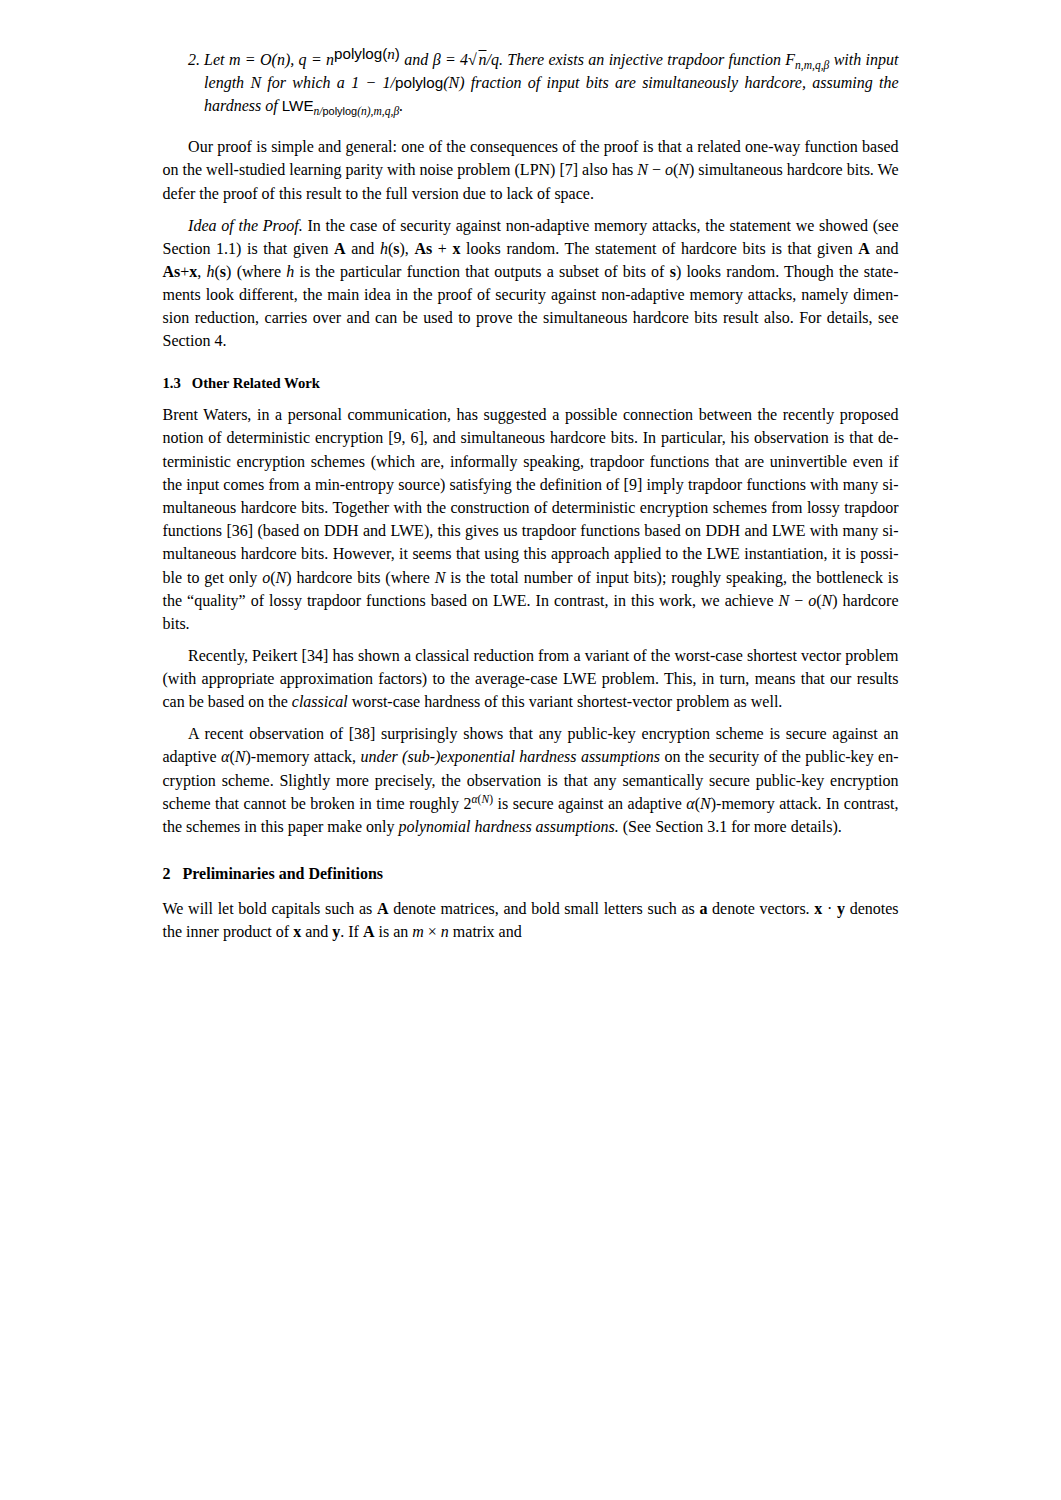Let m = O(n), q = npolylog(n) and β = 4√n/q. There exists an injective trapdoor function Fn,m,q,β with input length N for which a 1 − 1/polylog(N) fraction of input bits are simultaneously hardcore, assuming the hardness of LWEn/polylog(n),m,q,β.
Our proof is simple and general: one of the consequences of the proof is that a related one-way function based on the well-studied learning parity with noise problem (LPN) [7] also has N − o(N) simultaneous hardcore bits. We defer the proof of this result to the full version due to lack of space.
Idea of the Proof. In the case of security against non-adaptive memory attacks, the statement we showed (see Section 1.1) is that given A and h(s), As + x looks random. The statement of hardcore bits is that given A and As+x, h(s) (where h is the particular function that outputs a subset of bits of s) looks random. Though the statements look different, the main idea in the proof of security against non-adaptive memory attacks, namely dimension reduction, carries over and can be used to prove the simultaneous hardcore bits result also. For details, see Section 4.
1.3 Other Related Work
Brent Waters, in a personal communication, has suggested a possible connection between the recently proposed notion of deterministic encryption [9, 6], and simultaneous hardcore bits. In particular, his observation is that deterministic encryption schemes (which are, informally speaking, trapdoor functions that are uninvertible even if the input comes from a min-entropy source) satisfying the definition of [9] imply trapdoor functions with many simultaneous hardcore bits. Together with the construction of deterministic encryption schemes from lossy trapdoor functions [36] (based on DDH and LWE), this gives us trapdoor functions based on DDH and LWE with many simultaneous hardcore bits. However, it seems that using this approach applied to the LWE instantiation, it is possible to get only o(N) hardcore bits (where N is the total number of input bits); roughly speaking, the bottleneck is the “quality” of lossy trapdoor functions based on LWE. In contrast, in this work, we achieve N − o(N) hardcore bits.
Recently, Peikert [34] has shown a classical reduction from a variant of the worst-case shortest vector problem (with appropriate approximation factors) to the average-case LWE problem. This, in turn, means that our results can be based on the classical worst-case hardness of this variant shortest-vector problem as well.
A recent observation of [38] surprisingly shows that any public-key encryption scheme is secure against an adaptive α(N)-memory attack, under (sub-)exponential hardness assumptions on the security of the public-key encryption scheme. Slightly more precisely, the observation is that any semantically secure public-key encryption scheme that cannot be broken in time roughly 2α(N) is secure against an adaptive α(N)-memory attack. In contrast, the schemes in this paper make only polynomial hardness assumptions. (See Section 3.1 for more details).
2 Preliminaries and Definitions
We will let bold capitals such as A denote matrices, and bold small letters such as a denote vectors. x · y denotes the inner product of x and y. If A is an m × n matrix and